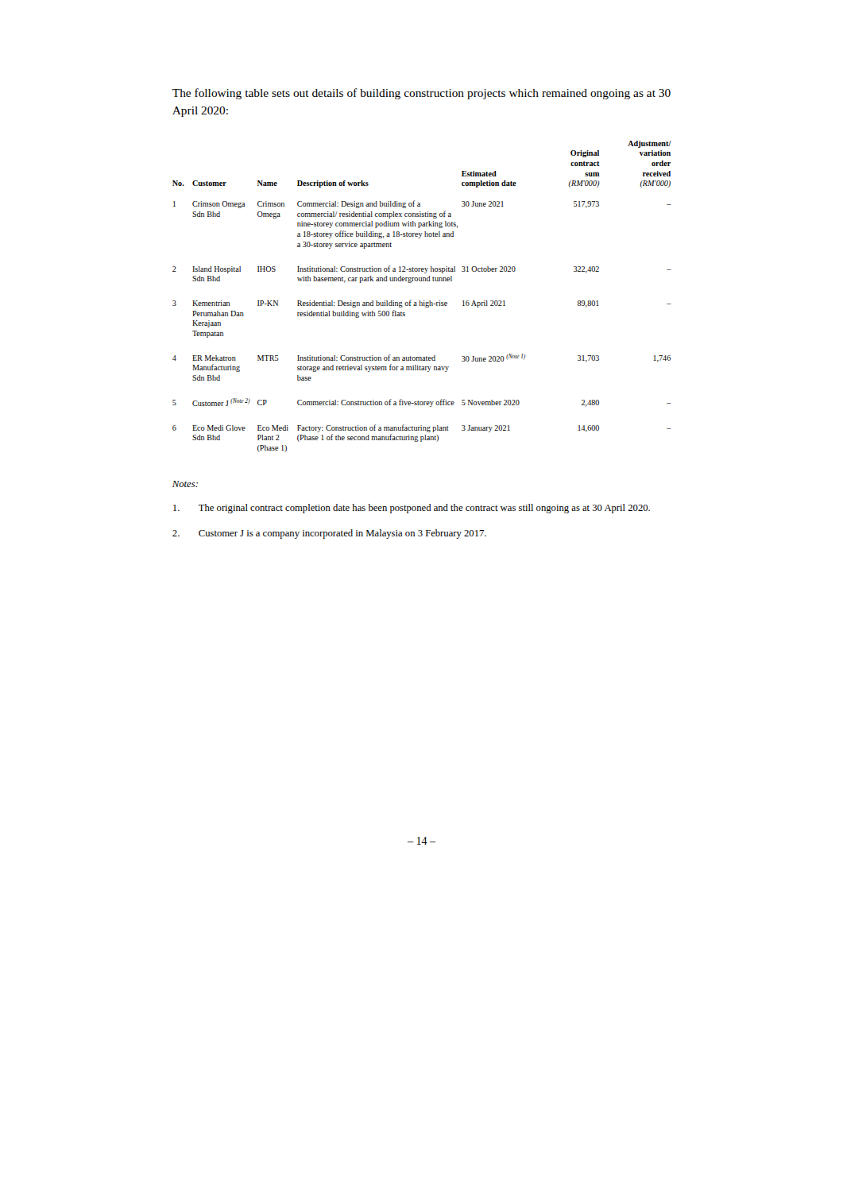The following table sets out details of building construction projects which remained ongoing as at 30 April 2020:
| No. | Customer | Name | Description of works | Estimated completion date | Original contract sum (RM'000) | Adjustment/ variation order received (RM'000) |
| --- | --- | --- | --- | --- | --- | --- |
| 1 | Crimson Omega Sdn Bhd | Crimson Omega | Commercial: Design and building of a commercial/ residential complex consisting of a nine-storey commercial podium with parking lots, a 18-storey office building, a 18-storey hotel and a 30-storey service apartment | 30 June 2021 | 517,973 | – |
| 2 | Island Hospital Sdn Bhd | IHOS | Institutional: Construction of a 12-storey hospital with basement, car park and underground tunnel | 31 October 2020 | 322,402 | – |
| 3 | Kementrian Perumahan Dan Kerajaan Tempatan | IP-KN | Residential: Design and building of a high-rise residential building with 500 flats | 16 April 2021 | 89,801 | – |
| 4 | ER Mekatron Manufacturing Sdn Bhd | MTR5 | Institutional: Construction of an automated storage and retrieval system for a military navy base | 30 June 2020 (Note 1) | 31,703 | 1,746 |
| 5 | Customer J (Note 2) | CP | Commercial: Construction of a five-storey office | 5 November 2020 | 2,480 | – |
| 6 | Eco Medi Glove Sdn Bhd | Eco Medi Plant 2 (Phase 1) | Factory: Construction of a manufacturing plant (Phase 1 of the second manufacturing plant) | 3 January 2021 | 14,600 | – |
Notes:
The original contract completion date has been postponed and the contract was still ongoing as at 30 April 2020.
Customer J is a company incorporated in Malaysia on 3 February 2017.
– 14 –